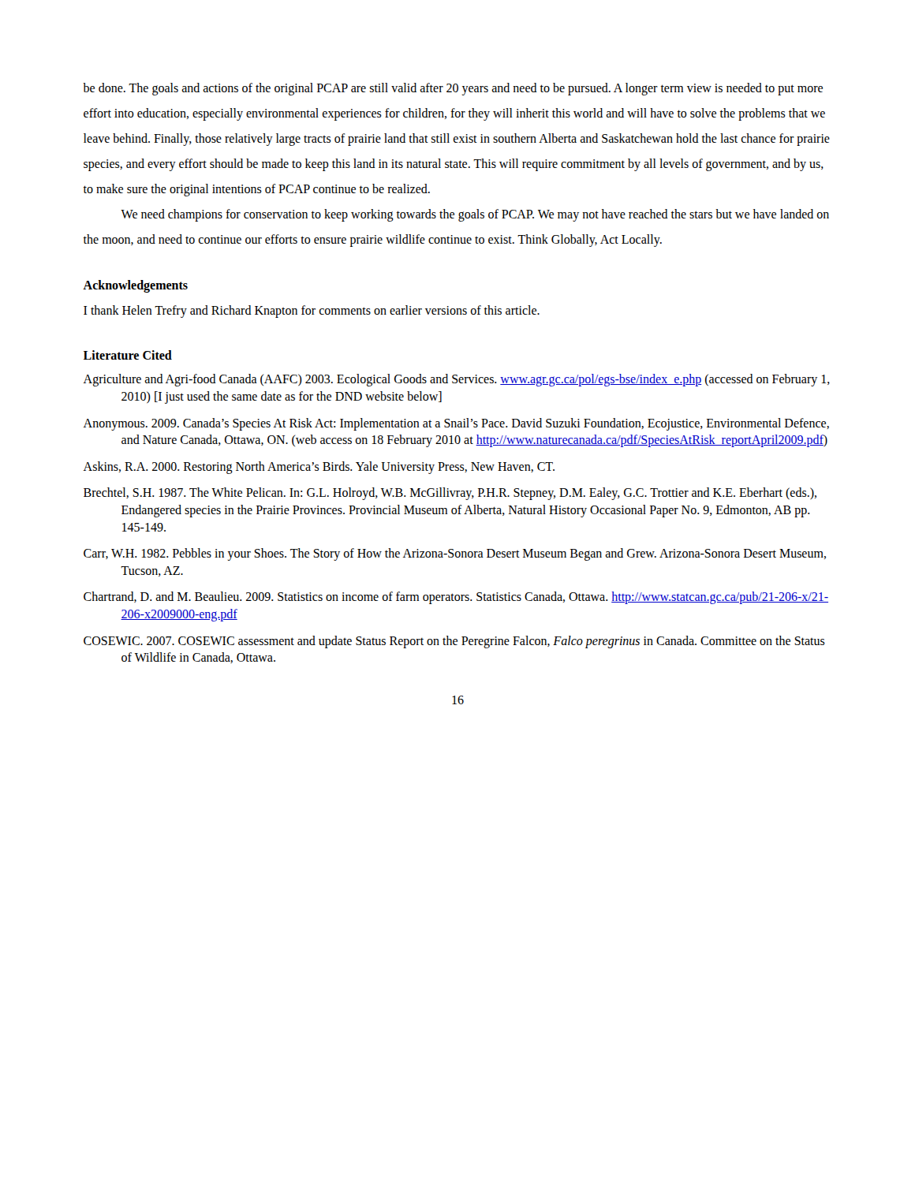be done. The goals and actions of the original PCAP are still valid after 20 years and need to be pursued. A longer term view is needed to put more effort into education, especially environmental experiences for children, for they will inherit this world and will have to solve the problems that we leave behind. Finally, those relatively large tracts of prairie land that still exist in southern Alberta and Saskatchewan hold the last chance for prairie species, and every effort should be made to keep this land in its natural state. This will require commitment by all levels of government, and by us, to make sure the original intentions of PCAP continue to be realized.
We need champions for conservation to keep working towards the goals of PCAP. We may not have reached the stars but we have landed on the moon, and need to continue our efforts to ensure prairie wildlife continue to exist. Think Globally, Act Locally.
Acknowledgements
I thank Helen Trefry and Richard Knapton for comments on earlier versions of this article.
Literature Cited
Agriculture and Agri-food Canada (AAFC) 2003. Ecological Goods and Services. www.agr.gc.ca/pol/egs-bse/index_e.php (accessed on February 1, 2010) [I just used the same date as for the DND website below]
Anonymous. 2009. Canada’s Species At Risk Act: Implementation at a Snail’s Pace. David Suzuki Foundation, Ecojustice, Environmental Defence, and Nature Canada, Ottawa, ON. (web access on 18 February 2010 at http://www.naturecanada.ca/pdf/SpeciesAtRisk_reportApril2009.pdf)
Askins, R.A. 2000. Restoring North America’s Birds. Yale University Press, New Haven, CT.
Brechtel, S.H. 1987. The White Pelican. In: G.L. Holroyd, W.B. McGillivray, P.H.R. Stepney, D.M. Ealey, G.C. Trottier and K.E. Eberhart (eds.), Endangered species in the Prairie Provinces. Provincial Museum of Alberta, Natural History Occasional Paper No. 9, Edmonton, AB pp. 145-149.
Carr, W.H. 1982. Pebbles in your Shoes. The Story of How the Arizona-Sonora Desert Museum Began and Grew. Arizona-Sonora Desert Museum, Tucson, AZ.
Chartrand, D. and M. Beaulieu. 2009. Statistics on income of farm operators. Statistics Canada, Ottawa. http://www.statcan.gc.ca/pub/21-206-x/21-206-x2009000-eng.pdf
COSEWIC. 2007. COSEWIC assessment and update Status Report on the Peregrine Falcon, Falco peregrinus in Canada. Committee on the Status of Wildlife in Canada, Ottawa.
16